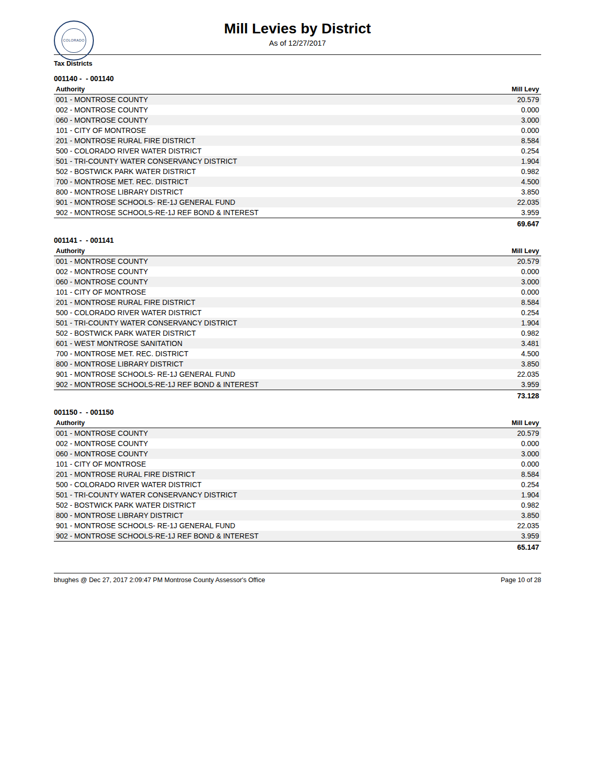COLORADO
Mill Levies by District
As of 12/27/2017
Tax Districts
001140 - - 001140
| Authority | Mill Levy |
| --- | --- |
| 001 - MONTROSE COUNTY | 20.579 |
| 002 - MONTROSE COUNTY | 0.000 |
| 060 - MONTROSE COUNTY | 3.000 |
| 101 - CITY OF MONTROSE | 0.000 |
| 201 - MONTROSE RURAL FIRE DISTRICT | 8.584 |
| 500 - COLORADO RIVER WATER DISTRICT | 0.254 |
| 501 - TRI-COUNTY WATER CONSERVANCY DISTRICT | 1.904 |
| 502 - BOSTWICK PARK WATER DISTRICT | 0.982 |
| 700 - MONTROSE MET. REC. DISTRICT | 4.500 |
| 800 - MONTROSE LIBRARY DISTRICT | 3.850 |
| 901 - MONTROSE SCHOOLS- RE-1J GENERAL FUND | 22.035 |
| 902 - MONTROSE SCHOOLS-RE-1J REF BOND & INTEREST | 3.959 |
| | 69.647 |
001141 - - 001141
| Authority | Mill Levy |
| --- | --- |
| 001 - MONTROSE COUNTY | 20.579 |
| 002 - MONTROSE COUNTY | 0.000 |
| 060 - MONTROSE COUNTY | 3.000 |
| 101 - CITY OF MONTROSE | 0.000 |
| 201 - MONTROSE RURAL FIRE DISTRICT | 8.584 |
| 500 - COLORADO RIVER WATER DISTRICT | 0.254 |
| 501 - TRI-COUNTY WATER CONSERVANCY DISTRICT | 1.904 |
| 502 - BOSTWICK PARK WATER DISTRICT | 0.982 |
| 601 - WEST MONTROSE SANITATION | 3.481 |
| 700 - MONTROSE MET. REC. DISTRICT | 4.500 |
| 800 - MONTROSE LIBRARY DISTRICT | 3.850 |
| 901 - MONTROSE SCHOOLS- RE-1J GENERAL FUND | 22.035 |
| 902 - MONTROSE SCHOOLS-RE-1J REF BOND & INTEREST | 3.959 |
| | 73.128 |
001150 - - 001150
| Authority | Mill Levy |
| --- | --- |
| 001 - MONTROSE COUNTY | 20.579 |
| 002 - MONTROSE COUNTY | 0.000 |
| 060 - MONTROSE COUNTY | 3.000 |
| 101 - CITY OF MONTROSE | 0.000 |
| 201 - MONTROSE RURAL FIRE DISTRICT | 8.584 |
| 500 - COLORADO RIVER WATER DISTRICT | 0.254 |
| 501 - TRI-COUNTY WATER CONSERVANCY DISTRICT | 1.904 |
| 502 - BOSTWICK PARK WATER DISTRICT | 0.982 |
| 800 - MONTROSE LIBRARY DISTRICT | 3.850 |
| 901 - MONTROSE SCHOOLS- RE-1J GENERAL FUND | 22.035 |
| 902 - MONTROSE SCHOOLS-RE-1J REF BOND & INTEREST | 3.959 |
| | 65.147 |
bhughes @ Dec 27, 2017 2:09:47 PM Montrose County Assessor's Office Page 10 of 28